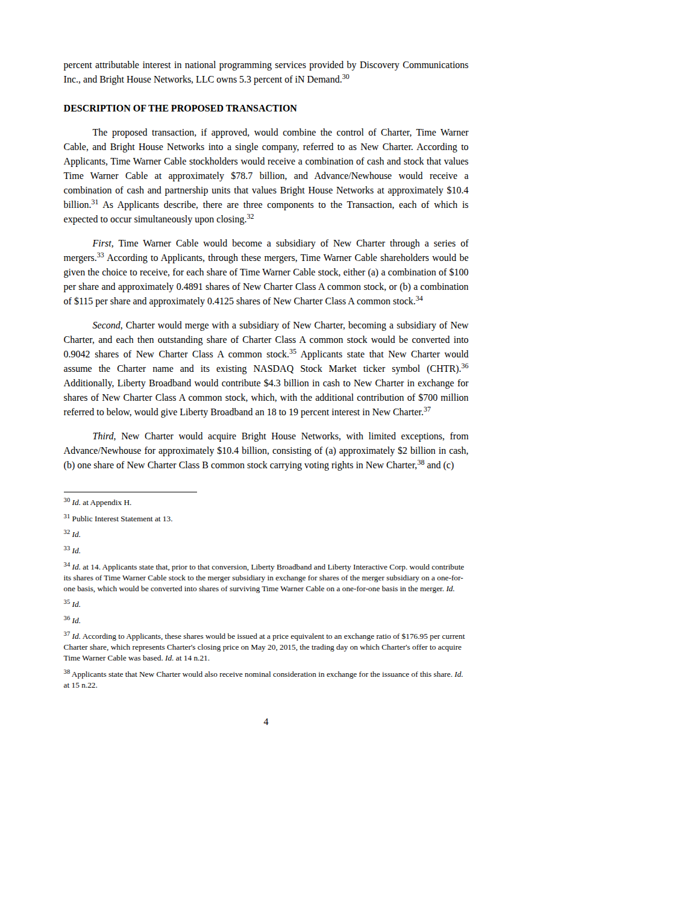percent attributable interest in national programming services provided by Discovery Communications Inc., and Bright House Networks, LLC owns 5.3 percent of iN Demand.30
Description of the Proposed Transaction
The proposed transaction, if approved, would combine the control of Charter, Time Warner Cable, and Bright House Networks into a single company, referred to as New Charter. According to Applicants, Time Warner Cable stockholders would receive a combination of cash and stock that values Time Warner Cable at approximately $78.7 billion, and Advance/Newhouse would receive a combination of cash and partnership units that values Bright House Networks at approximately $10.4 billion.31 As Applicants describe, there are three components to the Transaction, each of which is expected to occur simultaneously upon closing.32
First, Time Warner Cable would become a subsidiary of New Charter through a series of mergers.33 According to Applicants, through these mergers, Time Warner Cable shareholders would be given the choice to receive, for each share of Time Warner Cable stock, either (a) a combination of $100 per share and approximately 0.4891 shares of New Charter Class A common stock, or (b) a combination of $115 per share and approximately 0.4125 shares of New Charter Class A common stock.34
Second, Charter would merge with a subsidiary of New Charter, becoming a subsidiary of New Charter, and each then outstanding share of Charter Class A common stock would be converted into 0.9042 shares of New Charter Class A common stock.35 Applicants state that New Charter would assume the Charter name and its existing NASDAQ Stock Market ticker symbol (CHTR).36 Additionally, Liberty Broadband would contribute $4.3 billion in cash to New Charter in exchange for shares of New Charter Class A common stock, which, with the additional contribution of $700 million referred to below, would give Liberty Broadband an 18 to 19 percent interest in New Charter.37
Third, New Charter would acquire Bright House Networks, with limited exceptions, from Advance/Newhouse for approximately $10.4 billion, consisting of (a) approximately $2 billion in cash, (b) one share of New Charter Class B common stock carrying voting rights in New Charter,38 and (c)
30 Id. at Appendix H.
31 Public Interest Statement at 13.
32 Id.
33 Id.
34 Id. at 14. Applicants state that, prior to that conversion, Liberty Broadband and Liberty Interactive Corp. would contribute its shares of Time Warner Cable stock to the merger subsidiary in exchange for shares of the merger subsidiary on a one-for-one basis, which would be converted into shares of surviving Time Warner Cable on a one-for-one basis in the merger. Id.
35 Id.
36 Id.
37 Id. According to Applicants, these shares would be issued at a price equivalent to an exchange ratio of $176.95 per current Charter share, which represents Charter's closing price on May 20, 2015, the trading day on which Charter's offer to acquire Time Warner Cable was based. Id. at 14 n.21.
38 Applicants state that New Charter would also receive nominal consideration in exchange for the issuance of this share. Id. at 15 n.22.
4